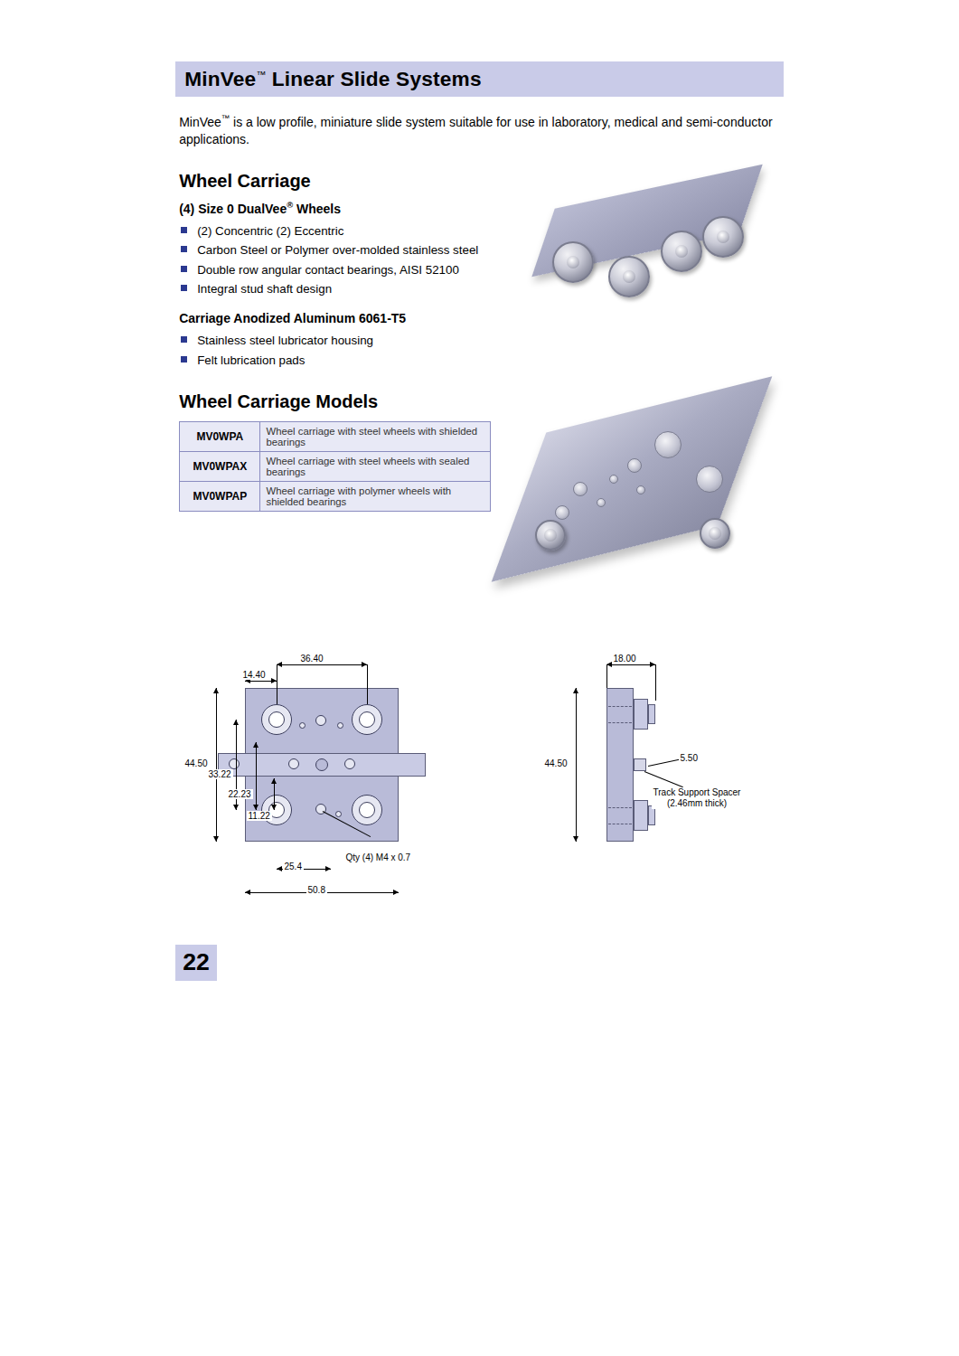MinVee™ Linear Slide Systems
MinVee™ is a low profile, miniature slide system suitable for use in laboratory, medical and semi-conductor applications.
Wheel Carriage
(4) Size 0 DualVee® Wheels
(2) Concentric (2) Eccentric
Carbon Steel or Polymer over-molded stainless steel
Double row angular contact bearings, AISI 52100
Integral stud shaft design
Carriage Anodized Aluminum 6061-T5
Stainless steel lubricator housing
Felt lubrication pads
Wheel Carriage Models
| MV0WPA | Wheel carriage with steel wheels with shielded bearings |
| MV0WPAX | Wheel carriage with steel wheels with sealed bearings |
| MV0WPAP | Wheel carriage with polymer wheels with shielded bearings |
36.40
14.40
44.50
33.22
22.23
11.22
25.4
50.8
Qty (4) M4 x 0.7
18.00
44.50
5.50
Track Support Spacer
(2.46mm thick)
22